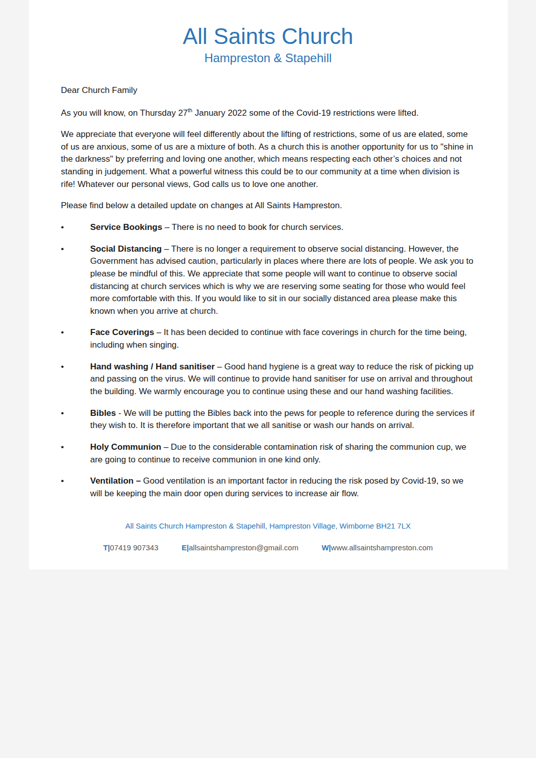All Saints Church
Hampreston & Stapehill
Dear Church Family
As you will know, on Thursday 27th January 2022 some of the Covid-19 restrictions were lifted.
We appreciate that everyone will feel differently about the lifting of restrictions, some of us are elated, some of us are anxious, some of us are a mixture of both. As a church this is another opportunity for us to "shine in the darkness" by preferring and loving one another, which means respecting each other’s choices and not standing in judgement. What a powerful witness this could be to our community at a time when division is rife! Whatever our personal views, God calls us to love one another.
Please find below a detailed update on changes at All Saints Hampreston.
Service Bookings – There is no need to book for church services.
Social Distancing – There is no longer a requirement to observe social distancing. However, the Government has advised caution, particularly in places where there are lots of people. We ask you to please be mindful of this. We appreciate that some people will want to continue to observe social distancing at church services which is why we are reserving some seating for those who would feel more comfortable with this. If you would like to sit in our socially distanced area please make this known when you arrive at church.
Face Coverings – It has been decided to continue with face coverings in church for the time being, including when singing.
Hand washing / Hand sanitiser – Good hand hygiene is a great way to reduce the risk of picking up and passing on the virus. We will continue to provide hand sanitiser for use on arrival and throughout the building. We warmly encourage you to continue using these and our hand washing facilities.
Bibles - We will be putting the Bibles back into the pews for people to reference during the services if they wish to. It is therefore important that we all sanitise or wash our hands on arrival.
Holy Communion – Due to the considerable contamination risk of sharing the communion cup, we are going to continue to receive communion in one kind only.
Ventilation – Good ventilation is an important factor in reducing the risk posed by Covid-19, so we will be keeping the main door open during services to increase air flow.
All Saints Church Hampreston & Stapehill, Hampreston Village, Wimborne BH21 7LX
T|07419 907343 E|allsaintshampreston@gmail.com W|www.allsaintshampreston.com